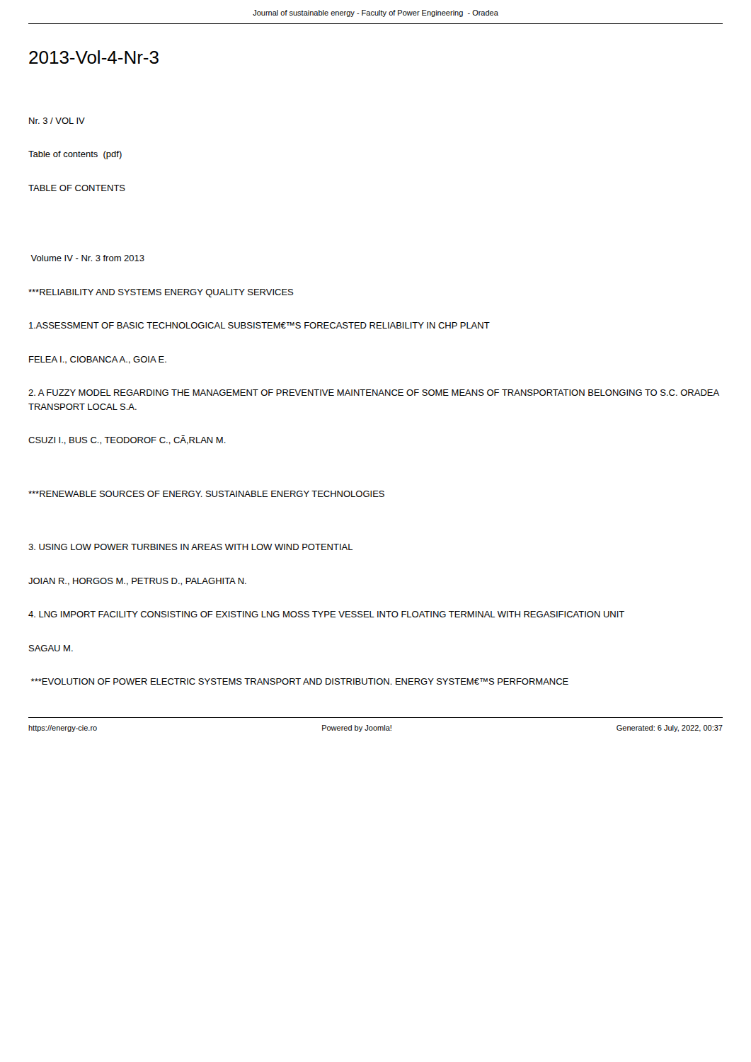Journal of sustainable energy - Faculty of Power Engineering - Oradea
2013-Vol-4-Nr-3
Nr. 3 / VOL IV
Table of contents (pdf)
TABLE OF CONTENTS
Volume IV - Nr. 3 from 2013
***RELIABILITY AND SYSTEMS ENERGY QUALITY SERVICES
1.ASSESSMENT OF BASIC TECHNOLOGICAL SUBSISTEM€™S FORECASTED RELIABILITY IN CHP PLANT
FELEA I., CIOBANCA A., GOIA E.
2. A FUZZY MODEL REGARDING THE MANAGEMENT OF PREVENTIVE MAINTENANCE OF SOME MEANS OF TRANSPORTATION BELONGING TO S.C. ORADEA TRANSPORT LOCAL S.A.
CSUZI I., BUS C., TEODOROF C., CÃ,RLAN M.
***RENEWABLE SOURCES OF ENERGY. SUSTAINABLE ENERGY TECHNOLOGIES
3. USING LOW POWER TURBINES IN AREAS WITH LOW WIND POTENTIAL
JOIAN R., HORGOS M., PETRUS D., PALAGHITA N.
4. LNG IMPORT FACILITY CONSISTING OF EXISTING LNG MOSS TYPE VESSEL INTO FLOATING TERMINAL WITH REGASIFICATION UNIT
SAGAU M.
***EVOLUTION OF POWER ELECTRIC SYSTEMS TRANSPORT AND DISTRIBUTION. ENERGY SYSTEM€™S PERFORMANCE
https://energy-cie.ro Powered by Joomla! Generated: 6 July, 2022, 00:37